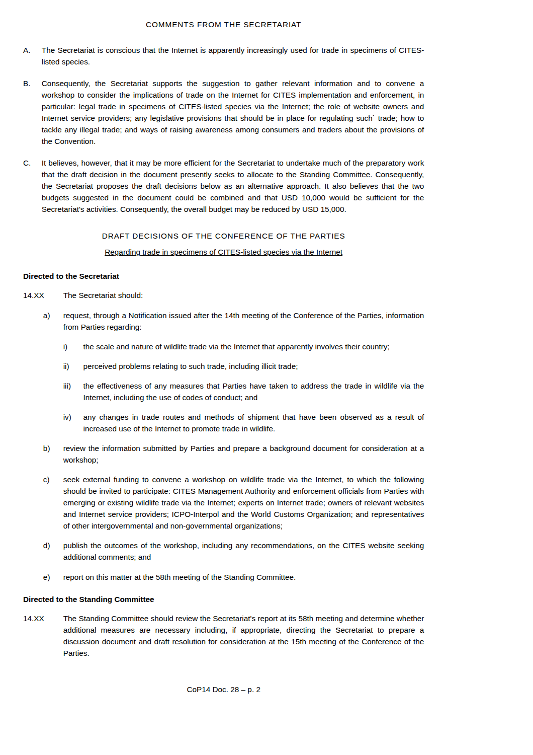COMMENTS FROM THE SECRETARIAT
A.
The Secretariat is conscious that the Internet is apparently increasingly used for trade in specimens of CITES-listed species.
B.
Consequently, the Secretariat supports the suggestion to gather relevant information and to convene a workshop to consider the implications of trade on the Internet for CITES implementation and enforcement, in particular: legal trade in specimens of CITES-listed species via the Internet; the role of website owners and Internet service providers; any legislative provisions that should be in place for regulating such` trade; how to tackle any illegal trade; and ways of raising awareness among consumers and traders about the provisions of the Convention.
C.
It believes, however, that it may be more efficient for the Secretariat to undertake much of the preparatory work that the draft decision in the document presently seeks to allocate to the Standing Committee. Consequently, the Secretariat proposes the draft decisions below as an alternative approach. It also believes that the two budgets suggested in the document could be combined and that USD 10,000 would be sufficient for the Secretariat's activities. Consequently, the overall budget may be reduced by USD 15,000.
DRAFT DECISIONS OF THE CONFERENCE OF THE PARTIES
Regarding trade in specimens of CITES-listed species via the Internet
Directed to the Secretariat
14.XX
The Secretariat should:
a)
request, through a Notification issued after the 14th meeting of the Conference of the Parties, information from Parties regarding:
i)
the scale and nature of wildlife trade via the Internet that apparently involves their country;
ii)
perceived problems relating to such trade, including illicit trade;
iii)
the effectiveness of any measures that Parties have taken to address the trade in wildlife via the Internet, including the use of codes of conduct; and
iv)
any changes in trade routes and methods of shipment that have been observed as a result of increased use of the Internet to promote trade in wildlife.
b)
review the information submitted by Parties and prepare a background document for consideration at a workshop;
c)
seek external funding to convene a workshop on wildlife trade via the Internet, to which the following should be invited to participate: CITES Management Authority and enforcement officials from Parties with emerging or existing wildlife trade via the Internet; experts on Internet trade; owners of relevant websites and Internet service providers; ICPO-Interpol and the World Customs Organization; and representatives of other intergovernmental and non-governmental organizations;
d)
publish the outcomes of the workshop, including any recommendations, on the CITES website seeking additional comments; and
e)
report on this matter at the 58th meeting of the Standing Committee.
Directed to the Standing Committee
14.XX
The Standing Committee should review the Secretariat's report at its 58th meeting and determine whether additional measures are necessary including, if appropriate, directing the Secretariat to prepare a discussion document and draft resolution for consideration at the 15th meeting of the Conference of the Parties.
CoP14 Doc. 28 – p. 2